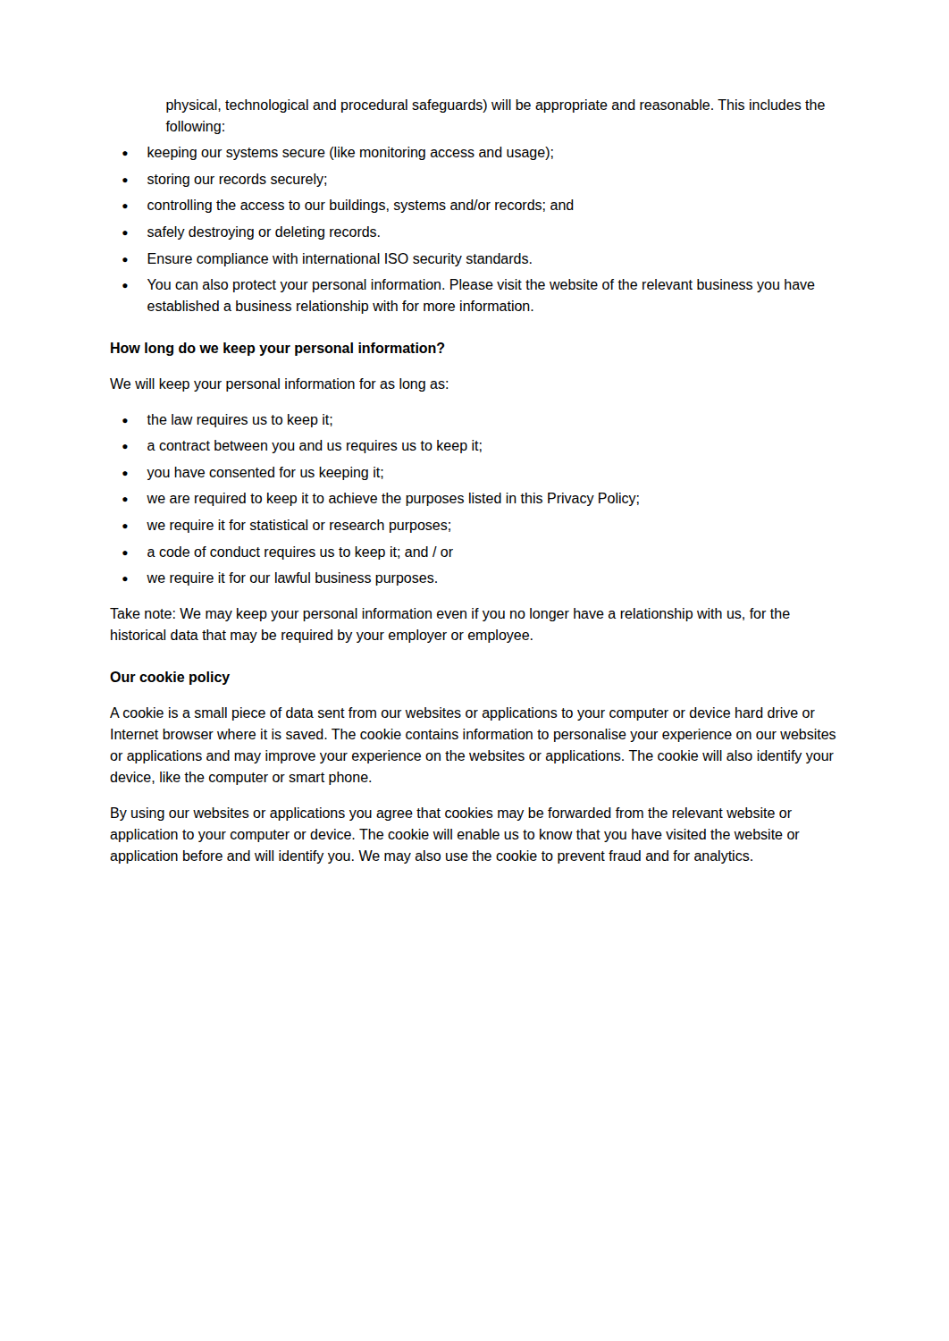physical, technological and procedural safeguards) will be appropriate and reasonable. This includes the following:
keeping our systems secure (like monitoring access and usage);
storing our records securely;
controlling the access to our buildings, systems and/or records; and
safely destroying or deleting records.
Ensure compliance with international ISO security standards.
You can also protect your personal information. Please visit the website of the relevant business you have established a business relationship with for more information.
How long do we keep your personal information?
We will keep your personal information for as long as:
the law requires us to keep it;
a contract between you and us requires us to keep it;
you have consented for us keeping it;
we are required to keep it to achieve the purposes listed in this Privacy Policy;
we require it for statistical or research purposes;
a code of conduct requires us to keep it; and / or
we require it for our lawful business purposes.
Take note: We may keep your personal information even if you no longer have a relationship with us, for the historical data that may be required by your employer or employee.
Our cookie policy
A cookie is a small piece of data sent from our websites or applications to your computer or device hard drive or Internet browser where it is saved. The cookie contains information to personalise your experience on our websites or applications and may improve your experience on the websites or applications. The cookie will also identify your device, like the computer or smart phone.
By using our websites or applications you agree that cookies may be forwarded from the relevant website or application to your computer or device. The cookie will enable us to know that you have visited the website or application before and will identify you. We may also use the cookie to prevent fraud and for analytics.